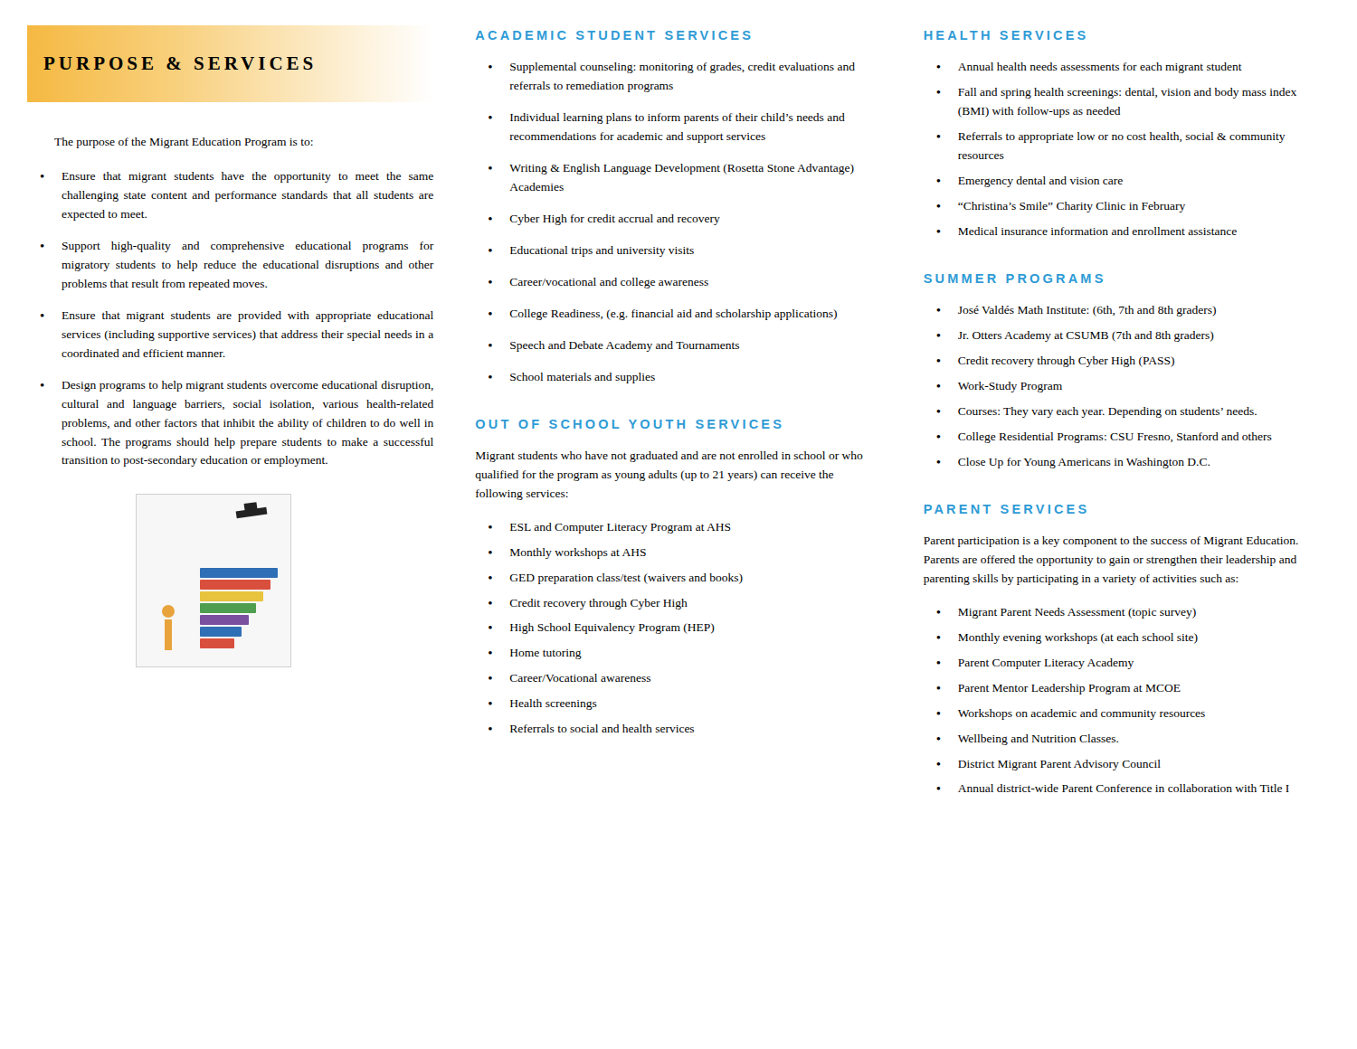PURPOSE & SERVICES
The purpose of the Migrant Education Program is to:
Ensure that migrant students have the opportunity to meet the same challenging state content and performance standards that all students are expected to meet.
Support high-quality and comprehensive educational programs for migratory students to help reduce the educational disruptions and other problems that result from repeated moves.
Ensure that migrant students are provided with appropriate educational services (including supportive services) that address their special needs in a coordinated and efficient manner.
Design programs to help migrant students overcome educational disruption, cultural and language barriers, social isolation, various health-related problems, and other factors that inhibit the ability of children to do well in school. The programs should help prepare students to make a successful transition to post-secondary education or employment.
Academic Student Services
Supplemental counseling: monitoring of grades, credit evaluations and referrals to remediation programs
Individual learning plans to inform parents of their child’s needs and recommendations for academic and support services
Writing & English Language Development (Rosetta Stone Advantage) Academies
Cyber High for credit accrual and recovery
Educational trips and university visits
Career/vocational and college awareness
College Readiness, (e.g. financial aid and scholarship applications)
Speech and Debate Academy and Tournaments
School materials and supplies
Out of School Youth Services
Migrant students who have not graduated and are not enrolled in school or who qualified for the program as young adults (up to 21 years) can receive the following services:
ESL and Computer Literacy Program at AHS
Monthly workshops at AHS
GED preparation class/test (waivers and books)
Credit recovery through Cyber High
High School Equivalency Program (HEP)
Home tutoring
Career/Vocational awareness
Health screenings
Referrals to social and health services
Health Services
Annual health needs assessments for each migrant student
Fall and spring health screenings: dental, vision and body mass index (BMI) with follow-ups as needed
Referrals to appropriate low or no cost health, social & community resources
Emergency dental and vision care
“Christina’s Smile” Charity Clinic in February
Medical insurance information and enrollment assistance
Summer Programs
José Valdés Math Institute: (6th, 7th and 8th graders)
Jr. Otters Academy at CSUMB (7th and 8th graders)
Credit recovery through Cyber High (PASS)
Work-Study Program
Courses: They vary each year. Depending on students’ needs.
College Residential Programs: CSU Fresno, Stanford and others
Close Up for Young Americans in Washington D.C.
Parent Services
Parent participation is a key component to the success of Migrant Education. Parents are offered the opportunity to gain or strengthen their leadership and parenting skills by participating in a variety of activities such as:
Migrant Parent Needs Assessment (topic survey)
Monthly evening workshops (at each school site)
Parent Computer Literacy Academy
Parent Mentor Leadership Program at MCOE
Workshops on academic and community resources
Wellbeing and Nutrition Classes.
District Migrant Parent Advisory Council
Annual district-wide Parent Conference in collaboration with Title I